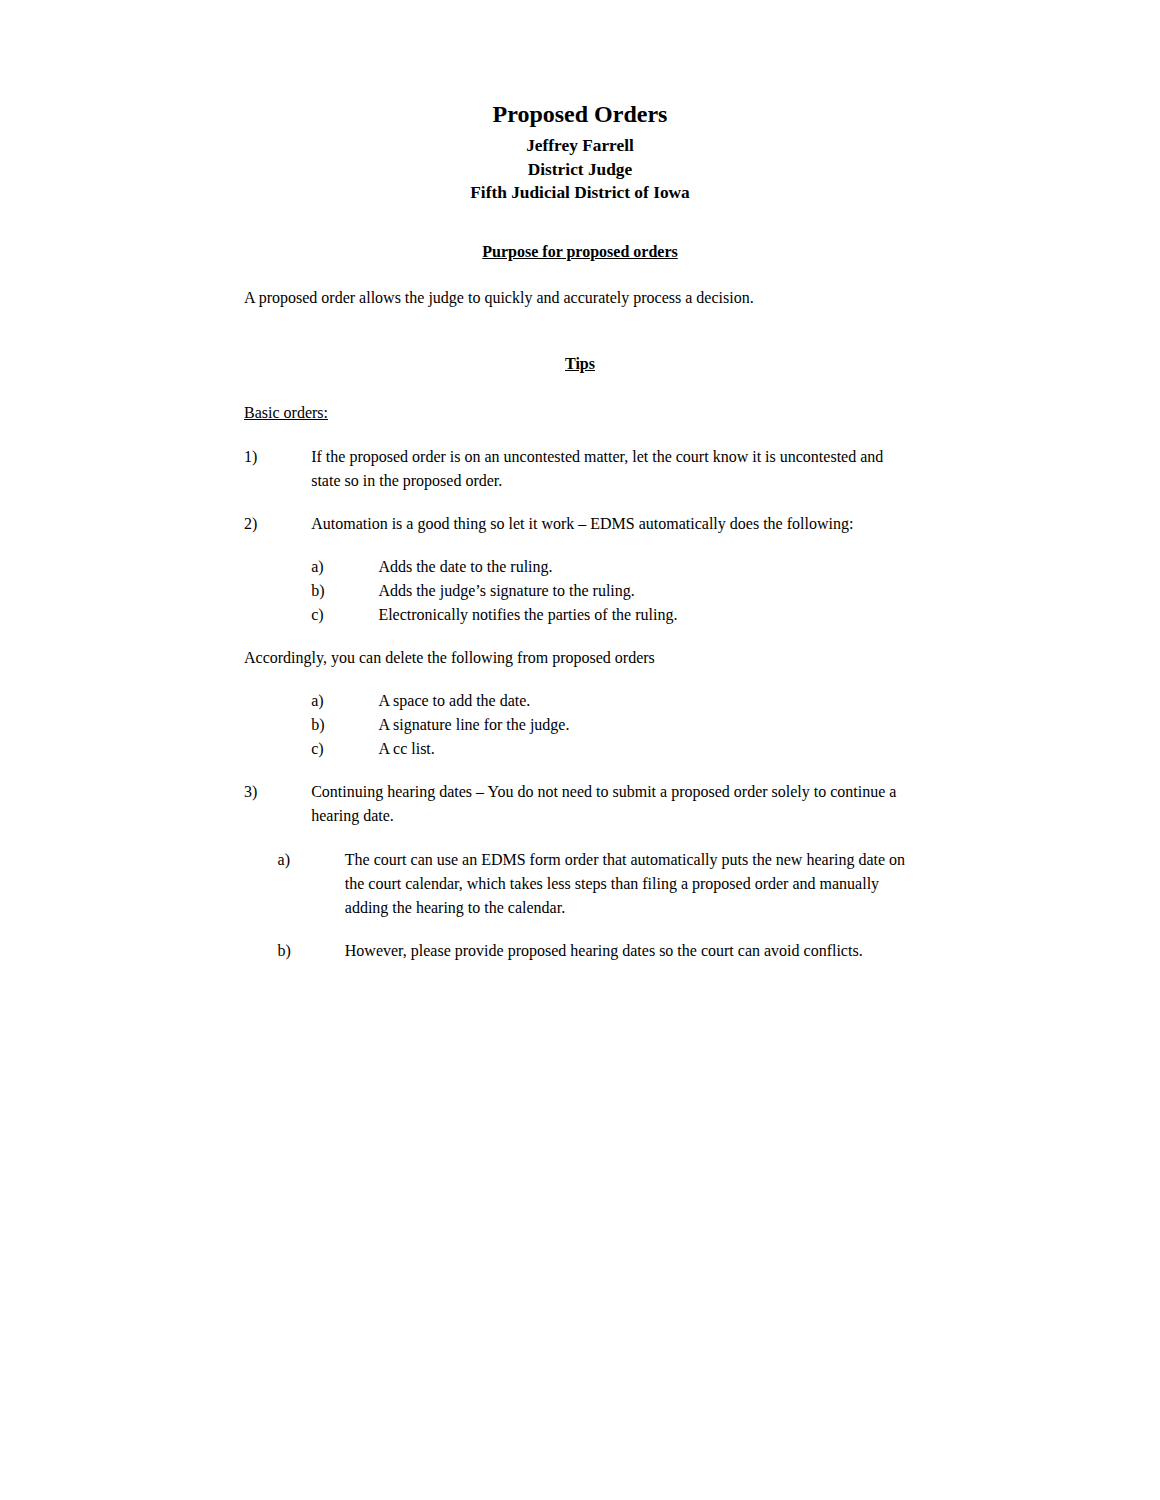Proposed Orders
Jeffrey Farrell
District Judge
Fifth Judicial District of Iowa
Purpose for proposed orders
A proposed order allows the judge to quickly and accurately process a decision.
Tips
Basic orders:
1)
If the proposed order is on an uncontested matter, let the court know it is uncontested and state so in the proposed order.
2)
Automation is a good thing so let it work – EDMS automatically does the following:
a)
Adds the date to the ruling.
b)
Adds the judge’s signature to the ruling.
c)
Electronically notifies the parties of the ruling.
Accordingly, you can delete the following from proposed orders
a)
A space to add the date.
b)
A signature line for the judge.
c)
A cc list.
3)
Continuing hearing dates – You do not need to submit a proposed order solely to continue a hearing date.
a)
The court can use an EDMS form order that automatically puts the new hearing date on the court calendar, which takes less steps than filing a proposed order and manually adding the hearing to the calendar.
b)
However, please provide proposed hearing dates so the court can avoid conflicts.